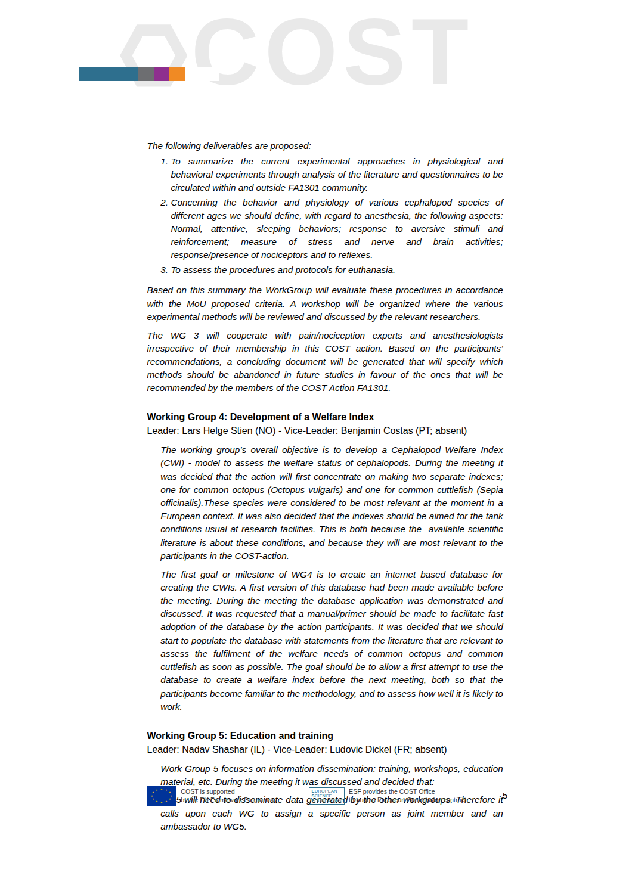COST
The following deliverables are proposed:
To summarize the current experimental approaches in physiological and behavioral experiments through analysis of the literature and questionnaires to be circulated within and outside FA1301 community.
Concerning the behavior and physiology of various cephalopod species of different ages we should define, with regard to anesthesia, the following aspects: Normal, attentive, sleeping behaviors; response to aversive stimuli and reinforcement; measure of stress and nerve and brain activities; response/presence of nociceptors and to reflexes.
To assess the procedures and protocols for euthanasia.
Based on this summary the WorkGroup will evaluate these procedures in accordance with the MoU proposed criteria. A workshop will be organized where the various experimental methods will be reviewed and discussed by the relevant researchers.
The WG 3 will cooperate with pain/nociception experts and anesthesiologists irrespective of their membership in this COST action. Based on the participants’ recommendations, a concluding document will be generated that will specify which methods should be abandoned in future studies in favour of the ones that will be recommended by the members of the COST Action FA1301.
Working Group 4: Development of a Welfare Index
Leader: Lars Helge Stien (NO) - Vice-Leader: Benjamin Costas (PT; absent)
The working group’s overall objective is to develop a Cephalopod Welfare Index (CWI) - model to assess the welfare status of cephalopods. During the meeting it was decided that the action will first concentrate on making two separate indexes; one for common octopus (Octopus vulgaris) and one for common cuttlefish (Sepia officinalis).These species were considered to be most relevant at the moment in a European context. It was also decided that the indexes should be aimed for the tank conditions usual at research facilities. This is both because the available scientific literature is about these conditions, and because they will are most relevant to the participants in the COST-action.
The first goal or milestone of WG4 is to create an internet based database for creating the CWIs. A first version of this database had been made available before the meeting. During the meeting the database application was demonstrated and discussed. It was requested that a manual/primer should be made to facilitate fast adoption of the database by the action participants. It was decided that we should start to populate the database with statements from the literature that are relevant to assess the fulfilment of the welfare needs of common octopus and common cuttlefish as soon as possible. The goal should be to allow a first attempt to use the database to create a welfare index before the next meeting, both so that the participants become familiar to the methodology, and to assess how well it is likely to work.
Working Group 5: Education and training
Leader: Nadav Shashar (IL) - Vice-Leader: Ludovic Dickel (FR; absent)
Work Group 5 focuses on information dissemination: training, workshops, education material, etc. During the meeting it was discussed and decided that:
WG5 will need to disseminate data generated by the other workgroups. Therefore it calls upon each WG to assign a specific person as joint member and an ambassador to WG5.
★ ★ ★ ★ ★ ★ ★ ★ ★ ★ ★ ★
COST is supported
by the EU Framework Programme
EUROPEAN
SCIENCE
FOUNDATION
ESF provides the COST Office
through a European Commission contract
5